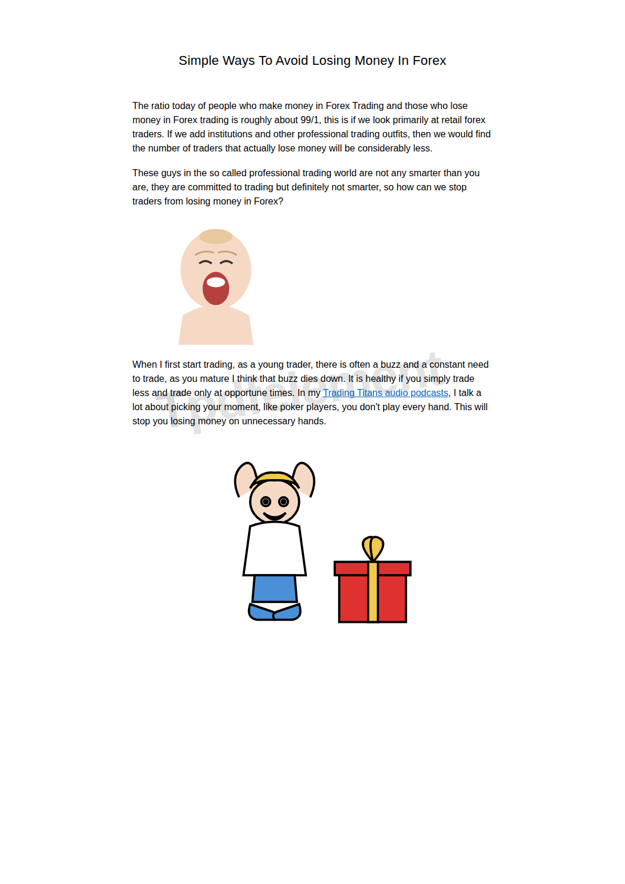Tpdfelement
Simple Ways To Avoid Losing Money In Forex
The ratio today of people who make money in Forex Trading and those who lose money in Forex trading is roughly about 99/1, this is if we look primarily at retail forex traders. If we add institutions and other professional trading outfits, then we would find the number of traders that actually lose money will be considerably less.
These guys in the so called professional trading world are not any smarter than you are, they are committed to trading but definitely not smarter, so how can we stop traders from losing money in Forex?
When I first start trading, as a young trader, there is often a buzz and a constant need to trade, as you mature I think that buzz dies down. It is healthy if you simply trade less and trade only at opportune times. In my Trading Titans audio podcasts, I talk a lot about picking your moment, like poker players, you don't play every hand. This will stop you losing money on unnecessary hands.